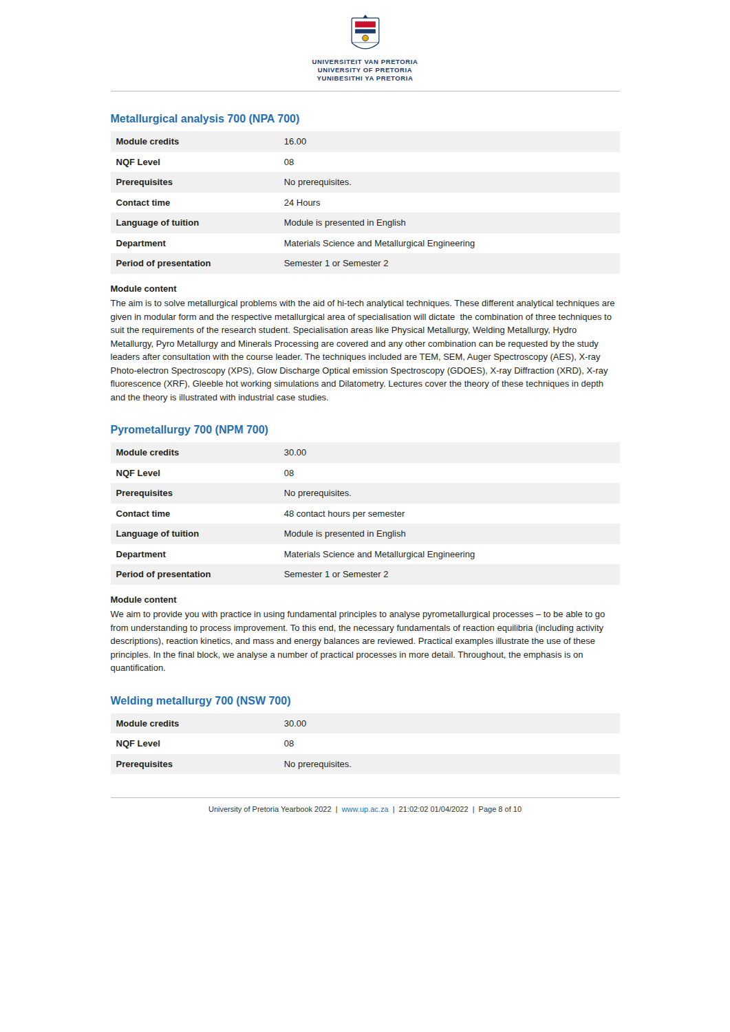Universiteit van Pretoria
University of Pretoria
Yunibesithi ya Pretoria
Metallurgical analysis 700 (NPA 700)
| Module credits | 16.00 |
| NQF Level | 08 |
| Prerequisites | No prerequisites. |
| Contact time | 24 Hours |
| Language of tuition | Module is presented in English |
| Department | Materials Science and Metallurgical Engineering |
| Period of presentation | Semester 1 or Semester 2 |
Module content
The aim is to solve metallurgical problems with the aid of hi-tech analytical techniques. These different analytical techniques are given in modular form and the respective metallurgical area of specialisation will dictate the combination of three techniques to suit the requirements of the research student. Specialisation areas like Physical Metallurgy, Welding Metallurgy, Hydro Metallurgy, Pyro Metallurgy and Minerals Processing are covered and any other combination can be requested by the study leaders after consultation with the course leader. The techniques included are TEM, SEM, Auger Spectroscopy (AES), X-ray Photo-electron Spectroscopy (XPS), Glow Discharge Optical emission Spectroscopy (GDOES), X-ray Diffraction (XRD), X-ray fluorescence (XRF), Gleeble hot working simulations and Dilatometry. Lectures cover the theory of these techniques in depth and the theory is illustrated with industrial case studies.
Pyrometallurgy 700 (NPM 700)
| Module credits | 30.00 |
| NQF Level | 08 |
| Prerequisites | No prerequisites. |
| Contact time | 48 contact hours per semester |
| Language of tuition | Module is presented in English |
| Department | Materials Science and Metallurgical Engineering |
| Period of presentation | Semester 1 or Semester 2 |
Module content
We aim to provide you with practice in using fundamental principles to analyse pyrometallurgical processes – to be able to go from understanding to process improvement. To this end, the necessary fundamentals of reaction equilibria (including activity descriptions), reaction kinetics, and mass and energy balances are reviewed. Practical examples illustrate the use of these principles. In the final block, we analyse a number of practical processes in more detail. Throughout, the emphasis is on quantification.
Welding metallurgy 700 (NSW 700)
| Module credits | 30.00 |
| NQF Level | 08 |
| Prerequisites | No prerequisites. |
University of Pretoria Yearbook 2022 | www.up.ac.za | 21:02:02 01/04/2022 | Page 8 of 10